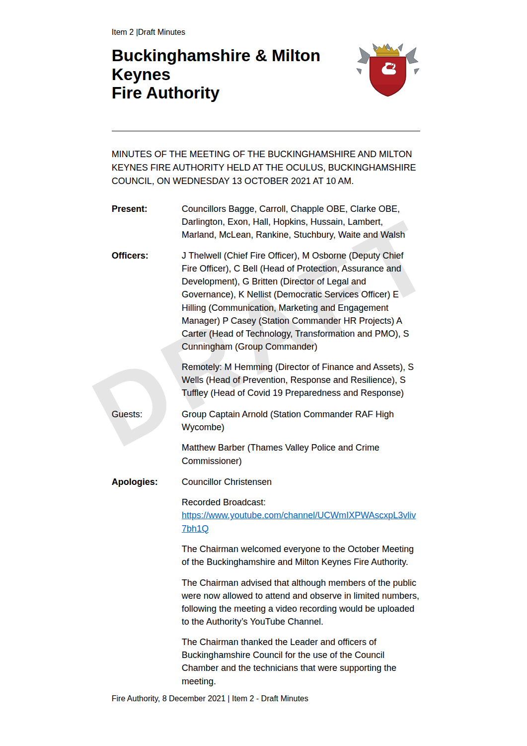DRAFT
Item 2 |Draft Minutes
Buckinghamshire & Milton Keynes
Fire Authority
Minutes of the meeting of the Buckinghamshire and Milton Keynes Fire Authority held at The Oculus, Buckinghamshire Council, on Wednesday 13 October 2021 at 10 am.
| Present: | Councillors Bagge, Carroll, Chapple OBE, Clarke OBE, Darlington, Exon, Hall, Hopkins, Hussain, Lambert, Marland, McLean, Rankine, Stuchbury, Waite and Walsh |
| Officers: | J Thelwell (Chief Fire Officer), M Osborne (Deputy Chief Fire Officer), C Bell (Head of Protection, Assurance and Development), G Britten (Director of Legal and Governance), K Nellist (Democratic Services Officer) E Hilling (Communication, Marketing and Engagement Manager) P Casey (Station Commander HR Projects) A Carter (Head of Technology, Transformation and PMO), S Cunningham (Group Commander) Remotely: M Hemming (Director of Finance and Assets), S Wells (Head of Prevention, Response and Resilience), S Tuffley (Head of Covid 19 Preparedness and Response) |
| Guests: | Group Captain Arnold (Station Commander RAF High Wycombe) Matthew Barber (Thames Valley Police and Crime Commissioner) |
| Apologies: | Councillor Christensen Recorded Broadcast: https://www.youtube.com/channel/UCWmIXPWAscxpL3vliv7bh1Q The Chairman welcomed everyone to the October Meeting of the Buckinghamshire and Milton Keynes Fire Authority. The Chairman advised that although members of the public were now allowed to attend and observe in limited numbers, following the meeting a video recording would be uploaded to the Authority’s YouTube Channel. The Chairman thanked the Leader and officers of Buckinghamshire Council for the use of the Council Chamber and the technicians that were supporting the meeting. |
Fire Authority, 8 December 2021 | Item 2 - Draft Minutes